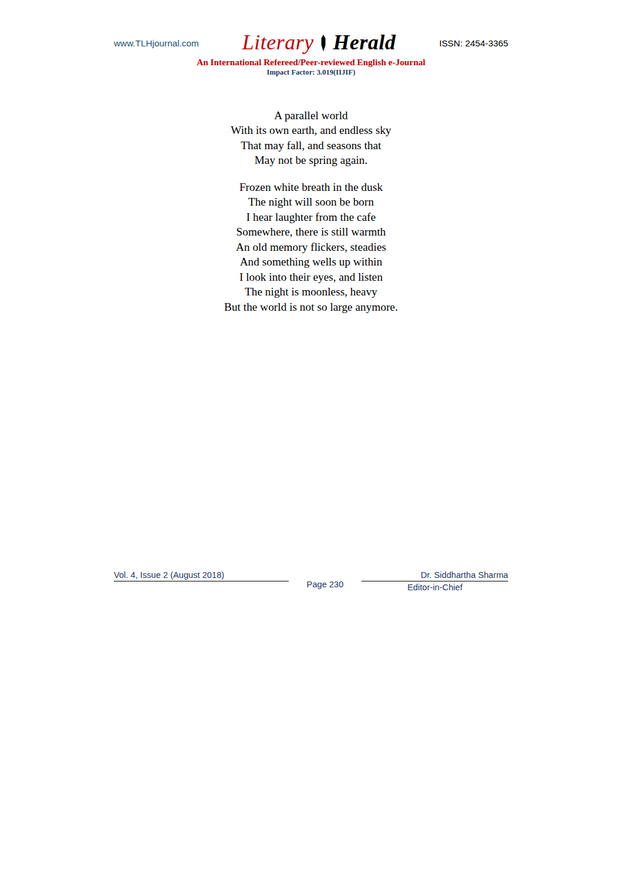www.TLHjournal.com
Literary Herald
ISSN: 2454-3365
An International Refereed/Peer-reviewed English e-Journal
Impact Factor: 3.019(IIJIF)
A parallel world
With its own earth, and endless sky
That may fall, and seasons that
May not be spring again.
Frozen white breath in the dusk
The night will soon be born
I hear laughter from the cafe
Somewhere, there is still warmth
An old memory flickers, steadies
And something wells up within
I look into their eyes, and listen
The night is moonless, heavy
But the world is not so large anymore.
Vol. 4, Issue 2 (August 2018)
Dr. Siddhartha Sharma
Page 230
Editor-in-Chief